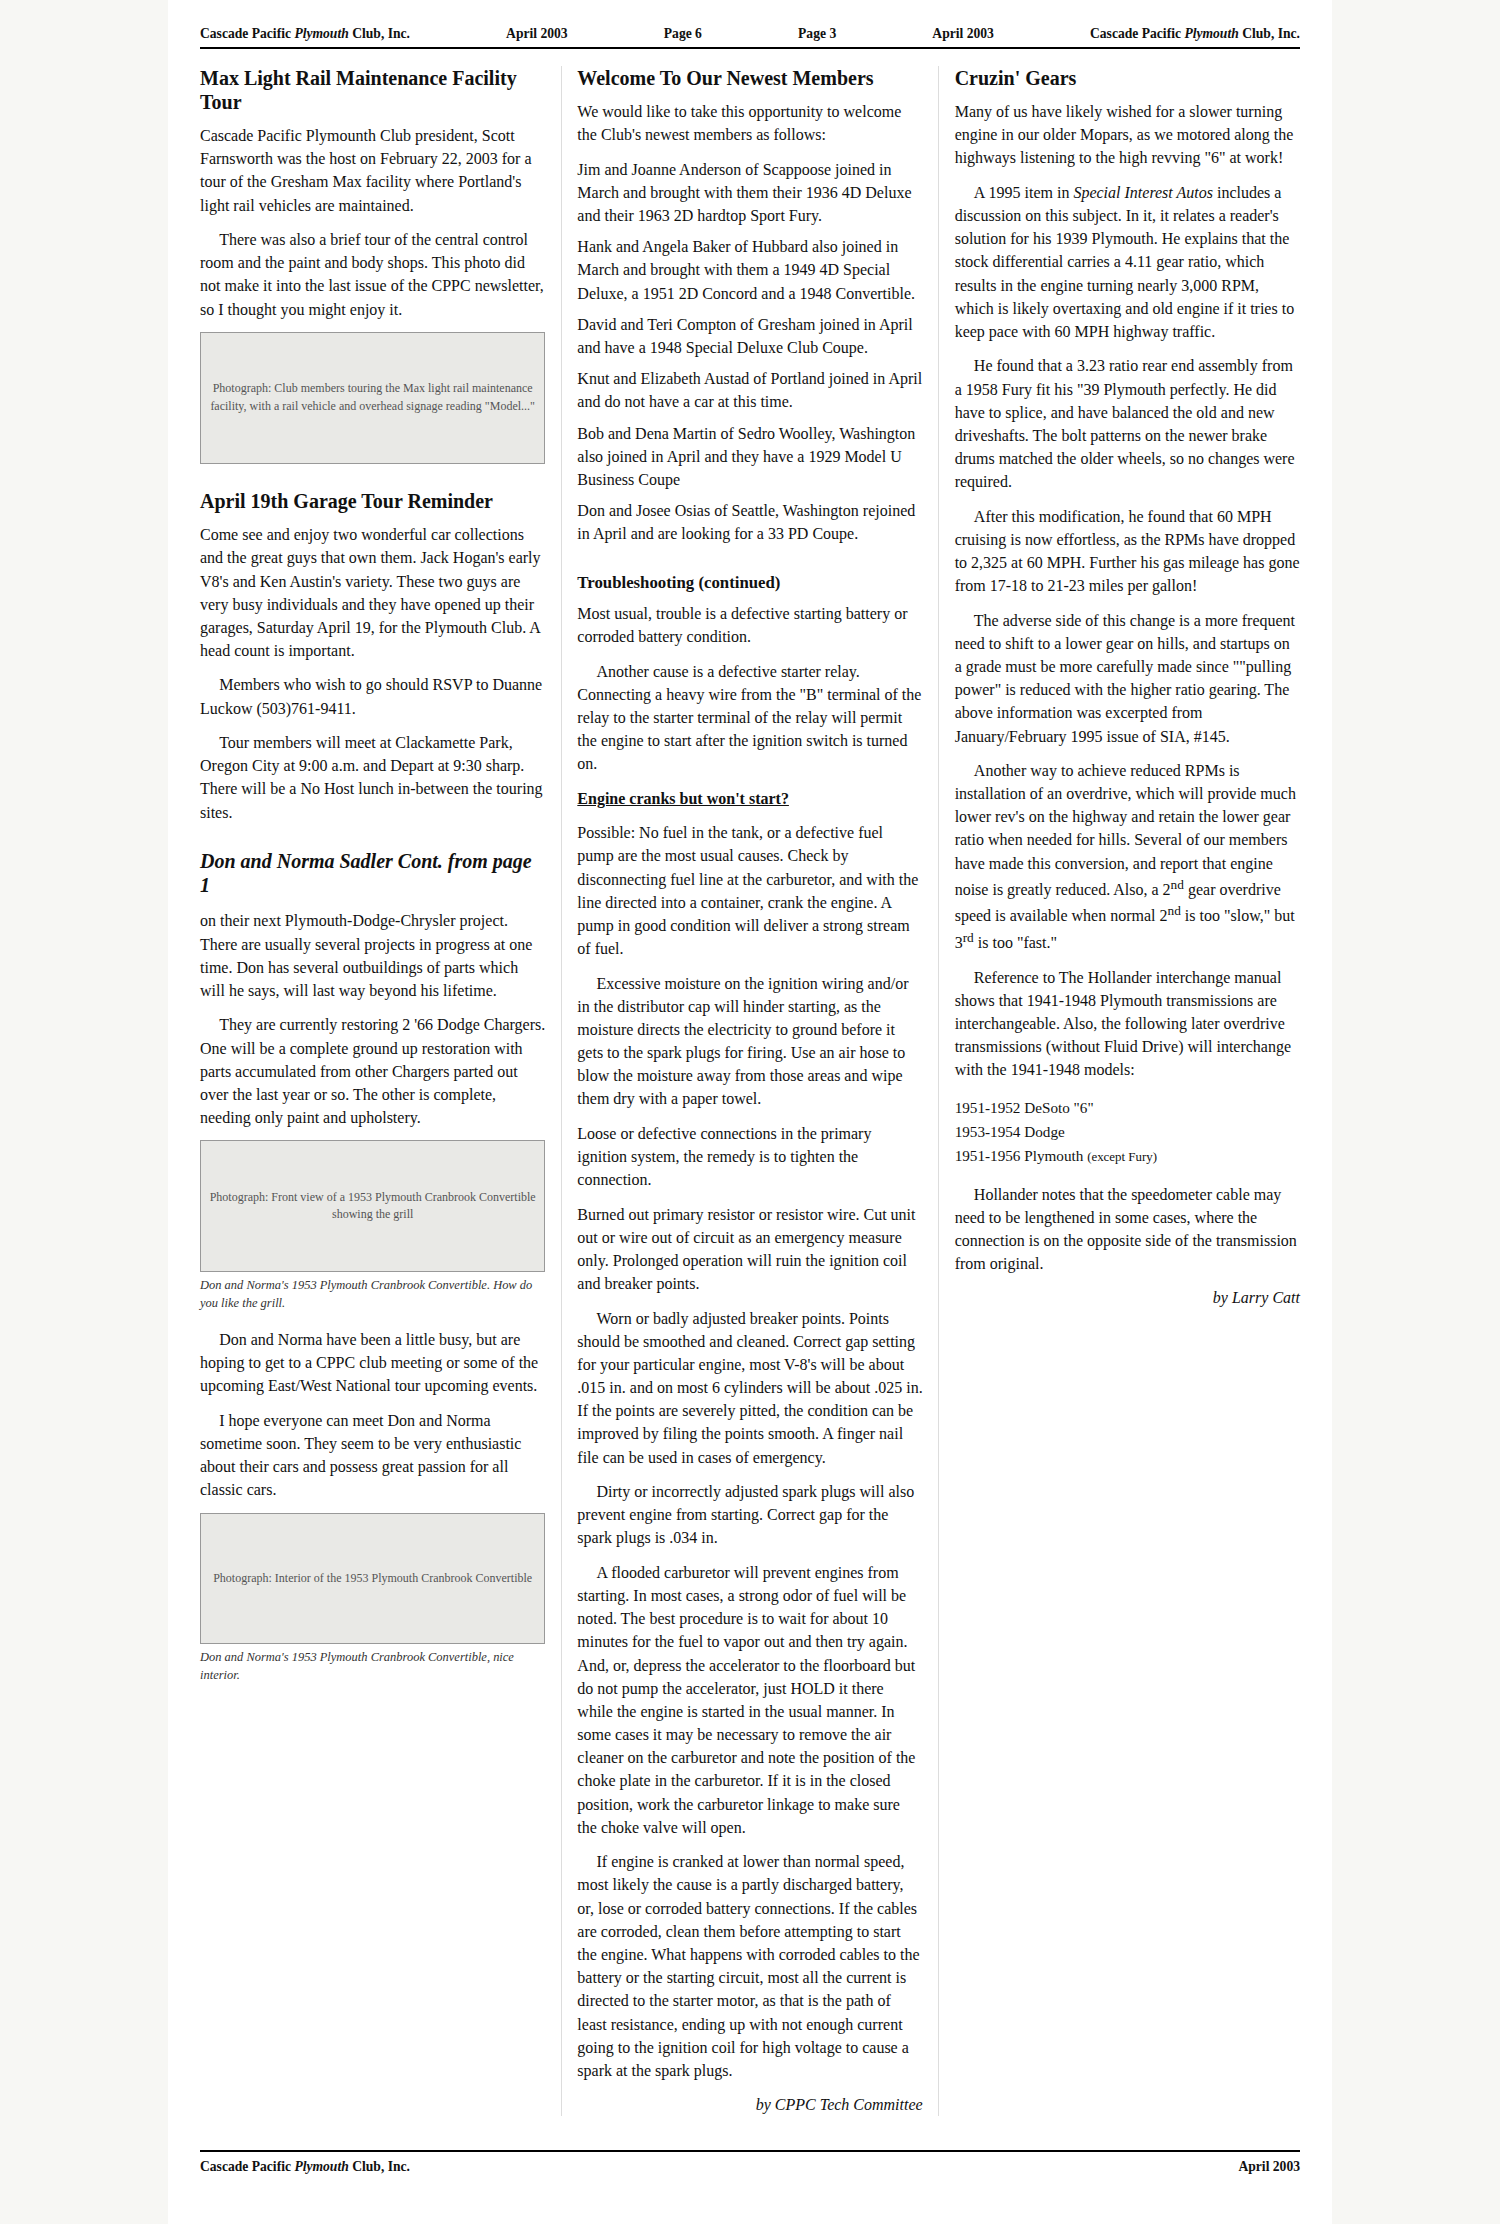Cascade Pacific Plymouth Club, Inc. April 2003 Page 6 Page 3 April 2003 Cascade Pacific Plymouth Club, Inc.
Max Light Rail Maintenance Facility Tour
Cascade Pacific Plymounth Club president, Scott Farnsworth was the host on February 22, 2003 for a tour of the Gresham Max facility where Portland's light rail vehicles are maintained.
There was also a brief tour of the central control room and the paint and body shops. This photo did not make it into the last issue of the CPPC newsletter, so I thought you might enjoy it.
Photograph: Club members touring the Max light rail maintenance facility, with a rail vehicle and overhead signage reading "Model..."
April 19th Garage Tour Reminder
Come see and enjoy two wonderful car collections and the great guys that own them. Jack Hogan's early V8's and Ken Austin's variety. These two guys are very busy individuals and they have opened up their garages, Saturday April 19, for the Plymouth Club. A head count is important.
Members who wish to go should RSVP to Duanne Luckow (503)761-9411.
Tour members will meet at Clackamette Park, Oregon City at 9:00 a.m. and Depart at 9:30 sharp. There will be a No Host lunch in-between the touring sites.
Don and Norma Sadler Cont. from page 1
on their next Plymouth-Dodge-Chrysler project. There are usually several projects in progress at one time. Don has several outbuildings of parts which will he says, will last way beyond his lifetime.
They are currently restoring 2 '66 Dodge Chargers. One will be a complete ground up restoration with parts accumulated from other Chargers parted out over the last year or so. The other is complete, needing only paint and upholstery.
Photograph: Front view of a 1953 Plymouth Cranbrook Convertible showing the grill
Don and Norma's 1953 Plymouth Cranbrook Convertible. How do you like the grill.
Don and Norma have been a little busy, but are hoping to get to a CPPC club meeting or some of the upcoming East/West National tour upcoming events.
I hope everyone can meet Don and Norma sometime soon. They seem to be very enthusiastic about their cars and possess great passion for all classic cars.
Photograph: Interior of the 1953 Plymouth Cranbrook Convertible
Don and Norma's 1953 Plymouth Cranbrook Convertible, nice interior.
Welcome To Our Newest Members
We would like to take this opportunity to welcome the Club's newest members as follows:
Jim and Joanne Anderson of Scappoose joined in March and brought with them their 1936 4D Deluxe and their 1963 2D hardtop Sport Fury.
Hank and Angela Baker of Hubbard also joined in March and brought with them a 1949 4D Special Deluxe, a 1951 2D Concord and a 1948 Convertible.
David and Teri Compton of Gresham joined in April and have a 1948 Special Deluxe Club Coupe.
Knut and Elizabeth Austad of Portland joined in April and do not have a car at this time.
Bob and Dena Martin of Sedro Woolley, Washington also joined in April and they have a 1929 Model U Business Coupe
Don and Josee Osias of Seattle, Washington rejoined in April and are looking for a 33 PD Coupe.
Troubleshooting (continued)
Most usual, trouble is a defective starting battery or corroded battery condition.
Another cause is a defective starter relay. Connecting a heavy wire from the "B" terminal of the relay to the starter terminal of the relay will permit the engine to start after the ignition switch is turned on.
Engine cranks but won't start?
Possible: No fuel in the tank, or a defective fuel pump are the most usual causes. Check by disconnecting fuel line at the carburetor, and with the line directed into a container, crank the engine. A pump in good condition will deliver a strong stream of fuel.
Excessive moisture on the ignition wiring and/or in the distributor cap will hinder starting, as the moisture directs the electricity to ground before it gets to the spark plugs for firing. Use an air hose to blow the moisture away from those areas and wipe them dry with a paper towel.
Loose or defective connections in the primary ignition system, the remedy is to tighten the connection.
Burned out primary resistor or resistor wire. Cut unit out or wire out of circuit as an emergency measure only. Prolonged operation will ruin the ignition coil and breaker points.
Worn or badly adjusted breaker points. Points should be smoothed and cleaned. Correct gap setting for your particular engine, most V-8's will be about .015 in. and on most 6 cylinders will be about .025 in. If the points are severely pitted, the condition can be improved by filing the points smooth. A finger nail file can be used in cases of emergency.
Dirty or incorrectly adjusted spark plugs will also prevent engine from starting. Correct gap for the spark plugs is .034 in.
A flooded carburetor will prevent engines from starting. In most cases, a strong odor of fuel will be noted. The best procedure is to wait for about 10 minutes for the fuel to vapor out and then try again. And, or, depress the accelerator to the floorboard but do not pump the accelerator, just HOLD it there while the engine is started in the usual manner. In some cases it may be necessary to remove the air cleaner on the carburetor and note the position of the choke plate in the carburetor. If it is in the closed position, work the carburetor linkage to make sure the choke valve will open.
If engine is cranked at lower than normal speed, most likely the cause is a partly discharged battery, or, lose or corroded battery connections. If the cables are corroded, clean them before attempting to start the engine. What happens with corroded cables to the battery or the starting circuit, most all the current is directed to the starter motor, as that is the path of least resistance, ending up with not enough current going to the ignition coil for high voltage to cause a spark at the spark plugs.
by CPPC Tech Committee
Cruzin' Gears
Many of us have likely wished for a slower turning engine in our older Mopars, as we motored along the highways listening to the high revving "6" at work!
A 1995 item in Special Interest Autos includes a discussion on this subject. In it, it relates a reader's solution for his 1939 Plymouth. He explains that the stock differential carries a 4.11 gear ratio, which results in the engine turning nearly 3,000 RPM, which is likely overtaxing and old engine if it tries to keep pace with 60 MPH highway traffic.
He found that a 3.23 ratio rear end assembly from a 1958 Fury fit his "39 Plymouth perfectly. He did have to splice, and have balanced the old and new driveshafts. The bolt patterns on the newer brake drums matched the older wheels, so no changes were required.
After this modification, he found that 60 MPH cruising is now effortless, as the RPMs have dropped to 2,325 at 60 MPH. Further his gas mileage has gone from 17-18 to 21-23 miles per gallon!
The adverse side of this change is a more frequent need to shift to a lower gear on hills, and startups on a grade must be more carefully made since ""pulling power" is reduced with the higher ratio gearing. The above information was excerpted from January/February 1995 issue of SIA, #145.
Another way to achieve reduced RPMs is installation of an overdrive, which will provide much lower rev's on the highway and retain the lower gear ratio when needed for hills. Several of our members have made this conversion, and report that engine noise is greatly reduced. Also, a 2nd gear overdrive speed is available when normal 2nd is too "slow," but 3rd is too "fast."
Reference to The Hollander interchange manual shows that 1941-1948 Plymouth transmissions are interchangeable. Also, the following later overdrive transmissions (without Fluid Drive) will interchange with the 1941-1948 models:
1951-1952 DeSoto "6"
1953-1954 Dodge
1951-1956 Plymouth (except Fury)
Hollander notes that the speedometer cable may need to be lengthened in some cases, where the connection is on the opposite side of the transmission from original.
by Larry Catt
Cascade Pacific Plymouth Club, Inc. April 2003